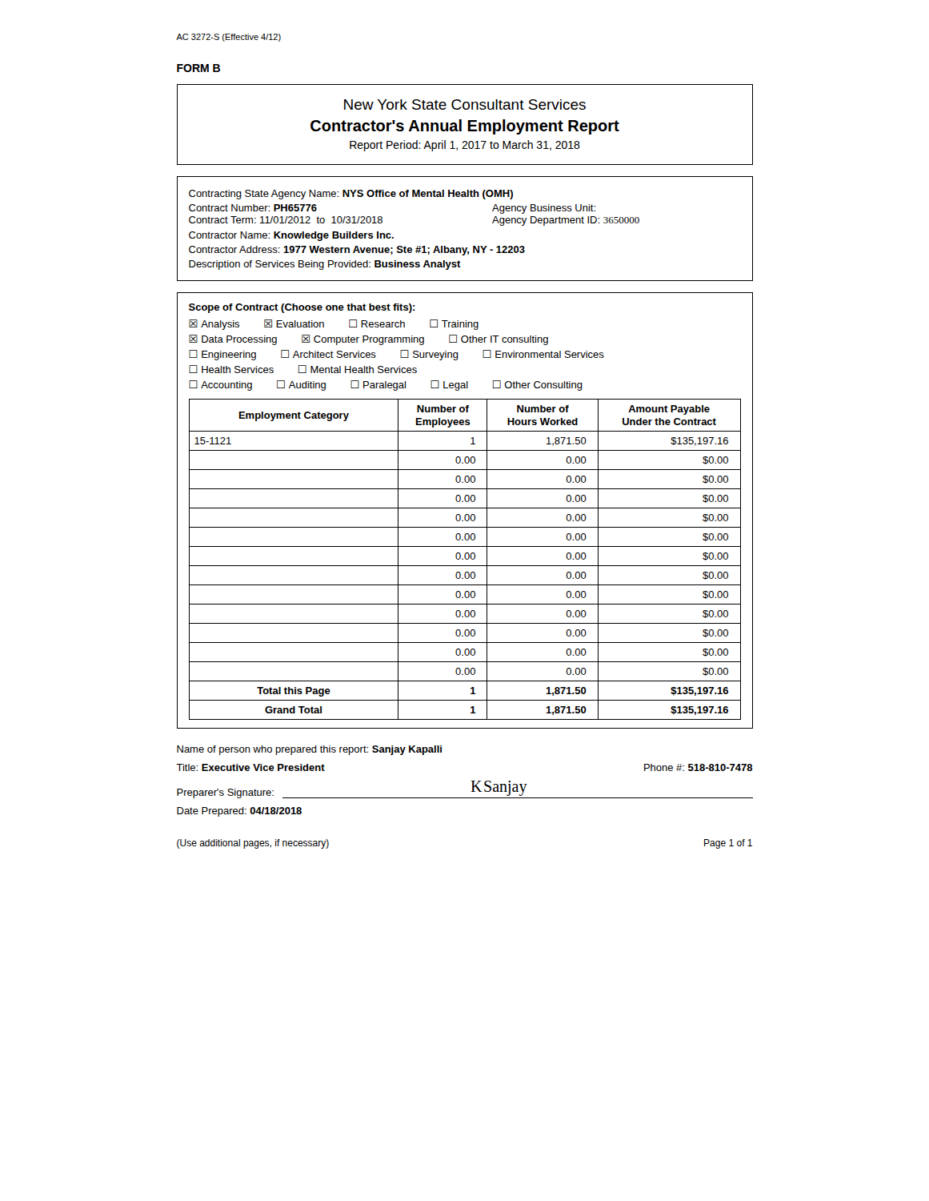AC 3272-S (Effective 4/12)
FORM B
New York State Consultant Services
Contractor's Annual Employment Report
Report Period: April 1, 2017 to March 31, 2018
Contracting State Agency Name: NYS Office of Mental Health (OMH)
Contract Number: PH65776 Agency Business Unit:
Contract Term: 11/01/2012 to 10/31/2018 Agency Department ID: 3650000
Contractor Name: Knowledge Builders Inc.
Contractor Address: 1977 Western Avenue; Ste #1; Albany, NY - 12203
Description of Services Being Provided: Business Analyst
Scope of Contract (Choose one that best fits):
☒Analysis ☒Evaluation ☐Research ☐Training
☒Data Processing ☒Computer Programming ☐Other IT consulting
☐Engineering ☐Architect Services ☐Surveying ☐Environmental Services
☐Health Services ☐Mental Health Services
☐Accounting ☐Auditing ☐Paralegal ☐Legal ☐Other Consulting
| Employment Category | Number of Employees | Number of Hours Worked | Amount Payable Under the Contract |
| --- | --- | --- | --- |
| 15-1121 | 1 | 1,871.50 | $135,197.16 |
| | 0.00 | 0.00 | $0.00 |
| | 0.00 | 0.00 | $0.00 |
| | 0.00 | 0.00 | $0.00 |
| | 0.00 | 0.00 | $0.00 |
| | 0.00 | 0.00 | $0.00 |
| | 0.00 | 0.00 | $0.00 |
| | 0.00 | 0.00 | $0.00 |
| | 0.00 | 0.00 | $0.00 |
| | 0.00 | 0.00 | $0.00 |
| | 0.00 | 0.00 | $0.00 |
| | 0.00 | 0.00 | $0.00 |
| | 0.00 | 0.00 | $0.00 |
| Total this Page | 1 | 1,871.50 | $135,197.16 |
| Grand Total | 1 | 1,871.50 | $135,197.16 |
Name of person who prepared this report: Sanjay Kapalli
Title: Executive Vice President Phone #: 518-810-7478
Preparer's Signature: K Sanjay
Date Prepared: 04/18/2018
(Use additional pages, if necessary) Page 1 of 1